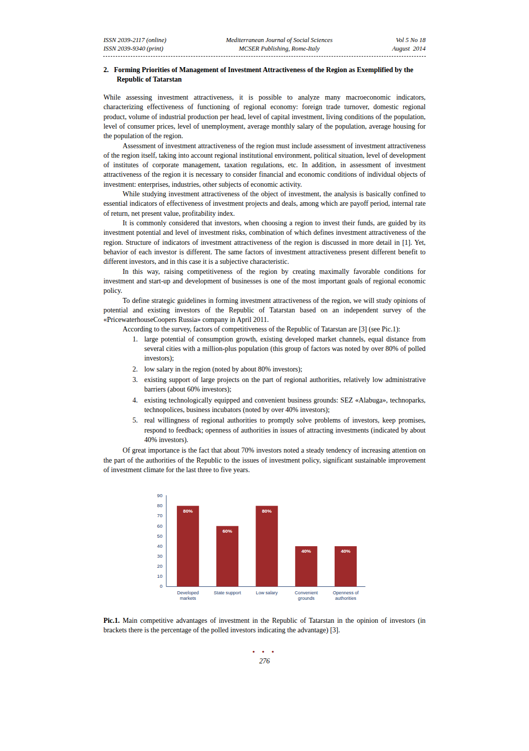ISSN 2039-2117 (online)
ISSN 2039-9340 (print)
Mediterranean Journal of Social Sciences
MCSER Publishing, Rome-Italy
Vol 5 No 18
August 2014
2. Forming Priorities of Management of Investment Attractiveness of the Region as Exemplified by the Republic of Tatarstan
While assessing investment attractiveness, it is possible to analyze many macroeconomic indicators, characterizing effectiveness of functioning of regional economy: foreign trade turnover, domestic regional product, volume of industrial production per head, level of capital investment, living conditions of the population, level of consumer prices, level of unemployment, average monthly salary of the population, average housing for the population of the region.
Assessment of investment attractiveness of the region must include assessment of investment attractiveness of the region itself, taking into account regional institutional environment, political situation, level of development of institutes of corporate management, taxation regulations, etc. In addition, in assessment of investment attractiveness of the region it is necessary to consider financial and economic conditions of individual objects of investment: enterprises, industries, other subjects of economic activity.
While studying investment attractiveness of the object of investment, the analysis is basically confined to essential indicators of effectiveness of investment projects and deals, among which are payoff period, internal rate of return, net present value, profitability index.
It is commonly considered that investors, when choosing a region to invest their funds, are guided by its investment potential and level of investment risks, combination of which defines investment attractiveness of the region. Structure of indicators of investment attractiveness of the region is discussed in more detail in [1]. Yet, behavior of each investor is different. The same factors of investment attractiveness present different benefit to different investors, and in this case it is a subjective characteristic.
In this way, raising competitiveness of the region by creating maximally favorable conditions for investment and start-up and development of businesses is one of the most important goals of regional economic policy.
To define strategic guidelines in forming investment attractiveness of the region, we will study opinions of potential and existing investors of the Republic of Tatarstan based on an independent survey of the «PricewaterhouseCoopers Russia» company in April 2011.
According to the survey, factors of competitiveness of the Republic of Tatarstan are [3] (see Pic.1):
large potential of consumption growth, existing developed market channels, equal distance from several cities with a million-plus population (this group of factors was noted by over 80% of polled investors);
low salary in the region (noted by about 80% investors);
existing support of large projects on the part of regional authorities, relatively low administrative barriers (about 60% investors);
existing technologically equipped and convenient business grounds: SEZ «Alabuga», technoparks, technopolices, business incubators (noted by over 40% investors);
real willingness of regional authorities to promptly solve problems of investors, keep promises, respond to feedback; openness of authorities in issues of attracting investments (indicated by about 40% investors).
Of great importance is the fact that about 70% investors noted a steady tendency of increasing attention on the part of the authorities of the Republic to the issues of investment policy, significant sustainable improvement of investment climate for the last three to five years.
90 80 70 60 50 40 30 20 10 0 80% 60% 80% 40% 40% Developed markets State support Low salary Convenient grounds Openness of authorities
Pic.1. Main competitive advantages of investment in the Republic of Tatarstan in the opinion of investors (in brackets there is the percentage of the polled investors indicating the advantage) [3].
• • •
276